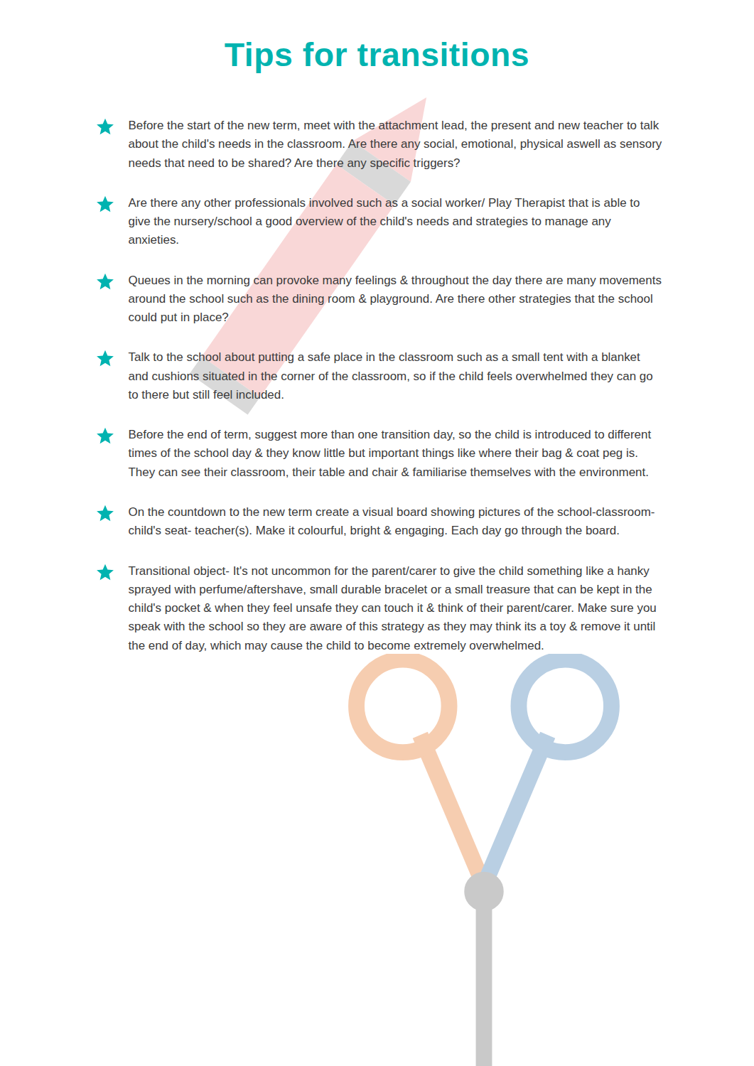Tips for transitions
Before the start of the new term, meet with the attachment lead, the present and new teacher to talk about the child's needs in the classroom. Are there any social, emotional, physical aswell as sensory needs that need to be shared? Are there any specific triggers?
Are there any other professionals involved such as a social worker/ Play Therapist that is able to give the nursery/school a good overview of the child's needs and strategies to manage any anxieties.
Queues in the morning can provoke many feelings & throughout the day there are many movements around the school such as the dining room & playground. Are there other strategies that the school could put in place?
Talk to the school about putting a safe place in the classroom such as a small tent with a blanket and cushions situated in the corner of the classroom, so if the child feels overwhelmed they can go to there but still feel included.
Before the end of term, suggest more than one transition day, so the child is introduced to different times of the school day & they know little but important things like where their bag & coat peg is. They can see their classroom, their table and chair & familiarise themselves with the environment.
On the countdown to the new term create a visual board showing pictures of the school-classroom-child's seat- teacher(s). Make it colourful, bright & engaging. Each day go through the board.
Transitional object- It's not uncommon for the parent/carer to give the child something like a hanky sprayed with perfume/aftershave, small durable bracelet or a small treasure that can be kept in the child's pocket & when they feel unsafe they can touch it & think of their parent/carer. Make sure you speak with the school so they are aware of this strategy as they may think its a toy & remove it until the end of day, which may cause the child to become extremely overwhelmed.